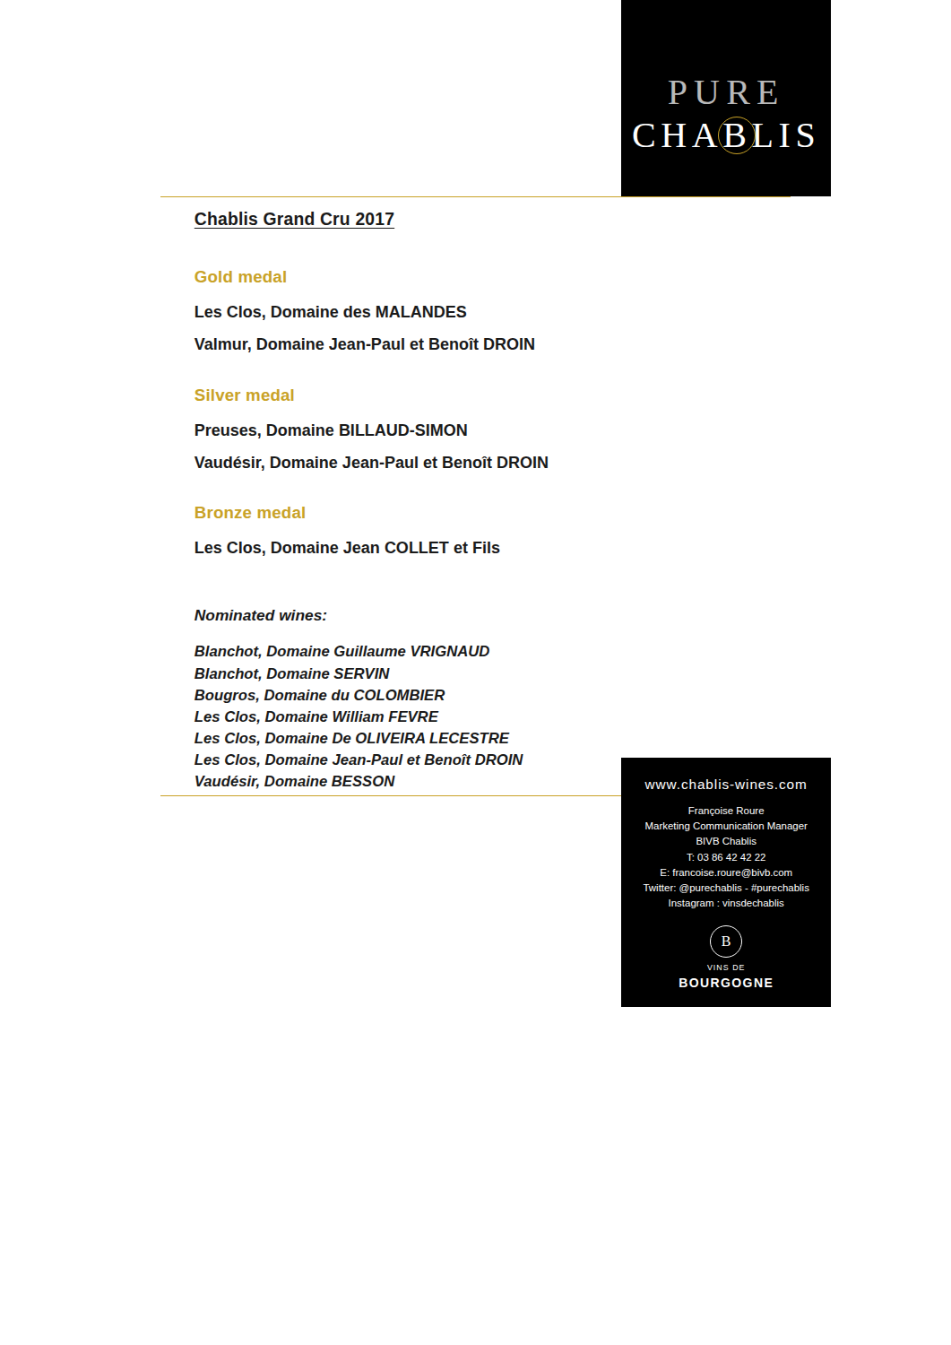PURE
CHABLIS
Chablis Grand Cru 2017
Gold medal
Les Clos, Domaine des MALANDES
Valmur, Domaine Jean-Paul et Benoît DROIN
Silver medal
Preuses, Domaine BILLAUD-SIMON
Vaudésir, Domaine Jean-Paul et Benoît DROIN
Bronze medal
Les Clos, Domaine Jean COLLET et Fils
Nominated wines:
Blanchot, Domaine Guillaume VRIGNAUD
Blanchot, Domaine SERVIN
Bougros, Domaine du COLOMBIER
Les Clos, Domaine William FEVRE
Les Clos, Domaine De OLIVEIRA LECESTRE
Les Clos, Domaine Jean-Paul et Benoît DROIN
Vaudésir, Domaine BESSON
www.chablis-wines.com
Françoise Roure
Marketing Communication Manager
BIVB Chablis
T: 03 86 42 42 22
E: francoise.roure@bivb.com
Twitter: @purechablis - #purechablis
Instagram : vinsdechablis
B
VINS DE
BOURGOGNE